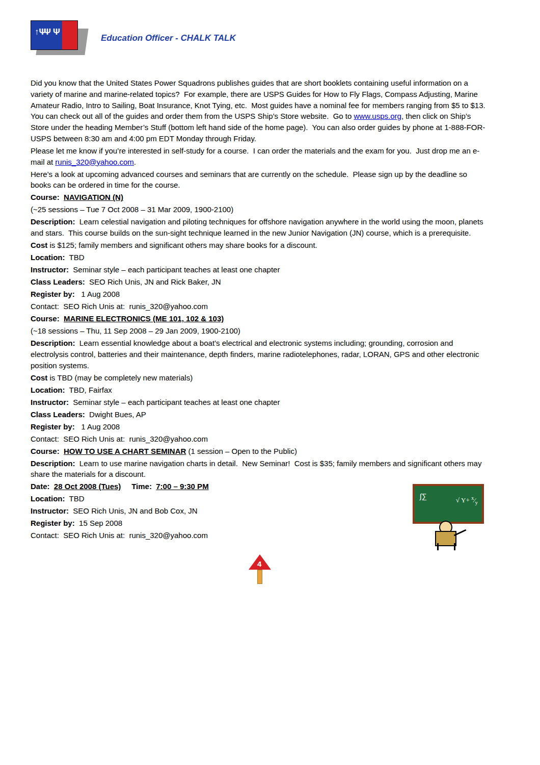↑Ψ Ψ Ψ
Education Officer - CHALK TALK
Did you know that the United States Power Squadrons publishes guides that are short booklets containing useful information on a variety of marine and marine-related topics? For example, there are USPS Guides for How to Fly Flags, Compass Adjusting, Marine Amateur Radio, Intro to Sailing, Boat Insurance, Knot Tying, etc. Most guides have a nominal fee for members ranging from $5 to $13. You can check out all of the guides and order them from the USPS Ship’s Store website. Go to www.usps.org, then click on Ship’s Store under the heading Member’s Stuff (bottom left hand side of the home page). You can also order guides by phone at 1-888-FOR-USPS between 8:30 am and 4:00 pm EDT Monday through Friday.
Please let me know if you’re interested in self-study for a course. I can order the materials and the exam for you. Just drop me an e-mail at runis_320@yahoo.com.
Here’s a look at upcoming advanced courses and seminars that are currently on the schedule. Please sign up by the deadline so books can be ordered in time for the course.
Course: NAVIGATION (N)
(~25 sessions – Tue 7 Oct 2008 – 31 Mar 2009, 1900-2100)
Description: Learn celestial navigation and piloting techniques for offshore navigation anywhere in the world using the moon, planets and stars. This course builds on the sun-sight technique learned in the new Junior Navigation (JN) course, which is a prerequisite.
Cost is $125; family members and significant others may share books for a discount.
Location: TBD
Instructor: Seminar style – each participant teaches at least one chapter
Class Leaders: SEO Rich Unis, JN and Rick Baker, JN
Register by: 1 Aug 2008
Contact: SEO Rich Unis at: runis_320@yahoo.com
Course: MARINE ELECTRONICS (ME 101, 102 & 103)
(~18 sessions – Thu, 11 Sep 2008 – 29 Jan 2009, 1900-2100)
Description: Learn essential knowledge about a boat’s electrical and electronic systems including; grounding, corrosion and electrolysis control, batteries and their maintenance, depth finders, marine radiotelephones, radar, LORAN, GPS and other electronic position systems.
Cost is TBD (may be completely new materials)
Location: TBD, Fairfax
Instructor: Seminar style – each participant teaches at least one chapter
Class Leaders: Dwight Bues, AP
Register by: 1 Aug 2008
Contact: SEO Rich Unis at: runis_320@yahoo.com
Course: HOW TO USE A CHART SEMINAR (1 session – Open to the Public)
Description: Learn to use marine navigation charts in detail. New Seminar! Cost is $35; family members and significant others may share the materials for a discount.
Date: 28 Oct 2008 (Tues) Time: 7:00 – 9:30 PM
Location: TBD
Instructor: SEO Rich Unis, JN and Bob Cox, JN
Register by: 15 Sep 2008
Contact: SEO Rich Unis at: runis_320@yahoo.com
∫∑ √ Y+ x⁄y
4